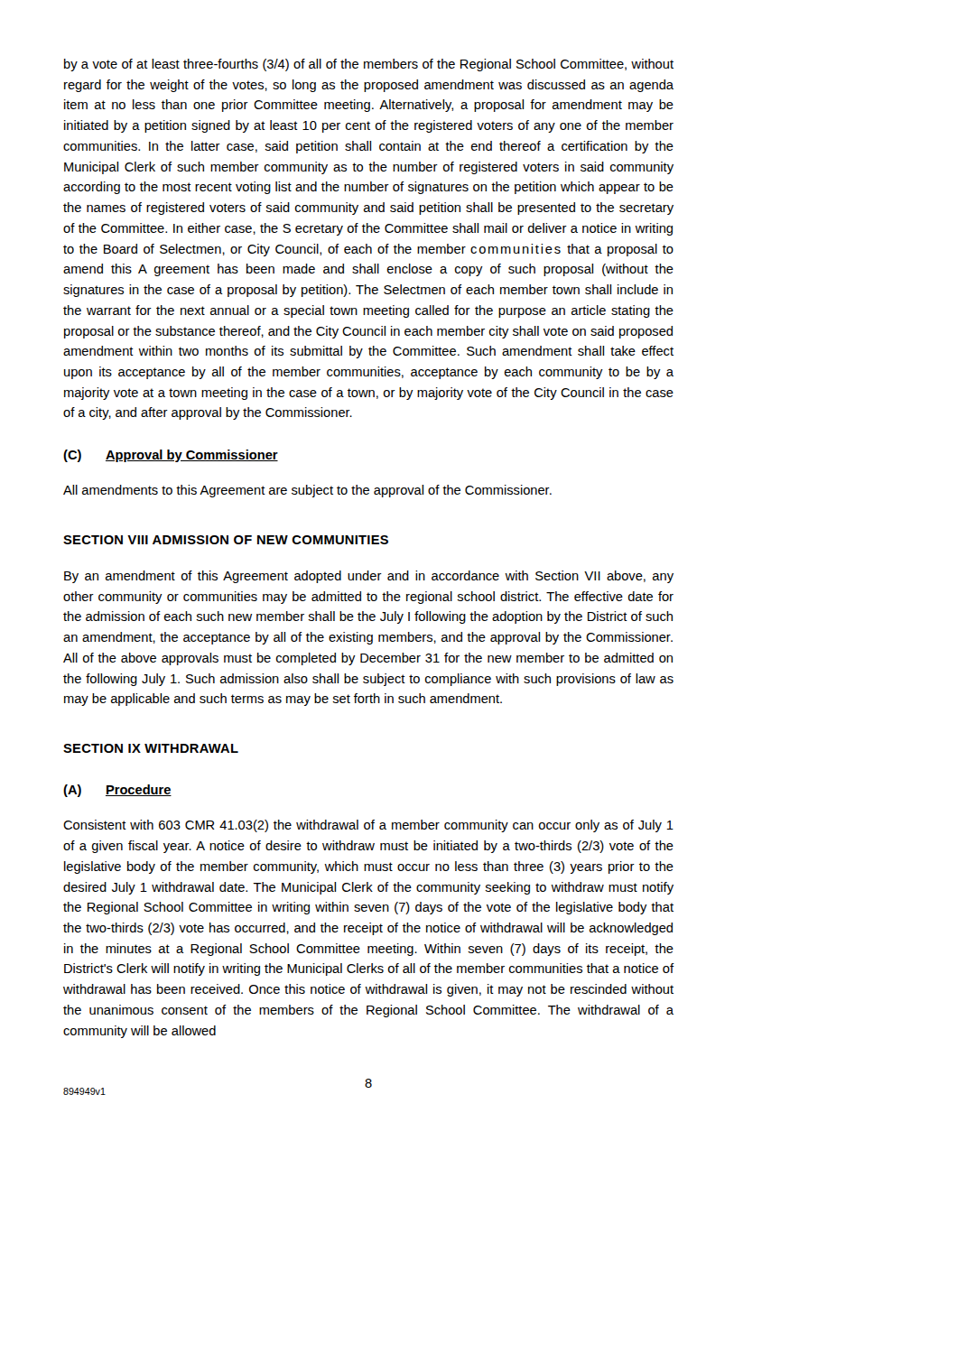by a vote of at least three-fourths (3/4) of all of the members of the Regional School Committee, without regard for the weight of the votes, so long as the proposed amendment was discussed as an agenda item at no less than one prior Committee meeting. Alternatively, a proposal for amendment may be initiated by a petition signed by at least 10 per cent of the registered voters of any one of the member communities. In the latter case, said petition shall contain at the end thereof a certification by the Municipal Clerk of such member community as to the number of registered voters in said community according to the most recent voting list and the number of signatures on the petition which appear to be the names of registered voters of said community and said petition shall be presented to the secretary of the Committee. In either case, the S ecretary of the Committee shall mail or deliver a notice in writing to the Board of Selectmen, or City Council, of each of the member communities that a proposal to amend this A greement has been made and shall enclose a copy of such proposal (without the signatures in the case of a proposal by petition). The Selectmen of each member town shall include in the warrant for the next annual or a special town meeting called for the purpose an article stating the proposal or the substance thereof, and the City Council in each member city shall vote on said proposed amendment within two months of its submittal by the Committee. Such amendment shall take effect upon its acceptance by all of the member communities, acceptance by each community to be by a majority vote at a town meeting in the case of a town, or by majority vote of the City Council in the case of a city, and after approval by the Commissioner.
(C) Approval by Commissioner
All amendments to this Agreement are subject to the approval of the Commissioner.
SECTION VIII ADMISSION OF NEW COMMUNITIES
By an amendment of this Agreement adopted under and in accordance with Section VII above, any other community or communities may be admitted to the regional school district. The effective date for the admission of each such new member shall be the July I following the adoption by the District of such an amendment, the acceptance by all of the existing members, and the approval by the Commissioner. All of the above approvals must be completed by December 31 for the new member to be admitted on the following July 1. Such admission also shall be subject to compliance with such provisions of law as may be applicable and such terms as may be set forth in such amendment.
SECTION IX WITHDRAWAL
(A) Procedure
Consistent with 603 CMR 41.03(2) the withdrawal of a member community can occur only as of July 1 of a given fiscal year. A notice of desire to withdraw must be initiated by a two-thirds (2/3) vote of the legislative body of the member community, which must occur no less than three (3) years prior to the desired July 1 withdrawal date. The Municipal Clerk of the community seeking to withdraw must notify the Regional School Committee in writing within seven (7) days of the vote of the legislative body that the two-thirds (2/3) vote has occurred, and the receipt of the notice of withdrawal will be acknowledged in the minutes at a Regional School Committee meeting. Within seven (7) days of its receipt, the District's Clerk will notify in writing the Municipal Clerks of all of the member communities that a notice of withdrawal has been received. Once this notice of withdrawal is given, it may not be rescinded without the unanimous consent of the members of the Regional School Committee. The withdrawal of a community will be allowed
8
894949v1